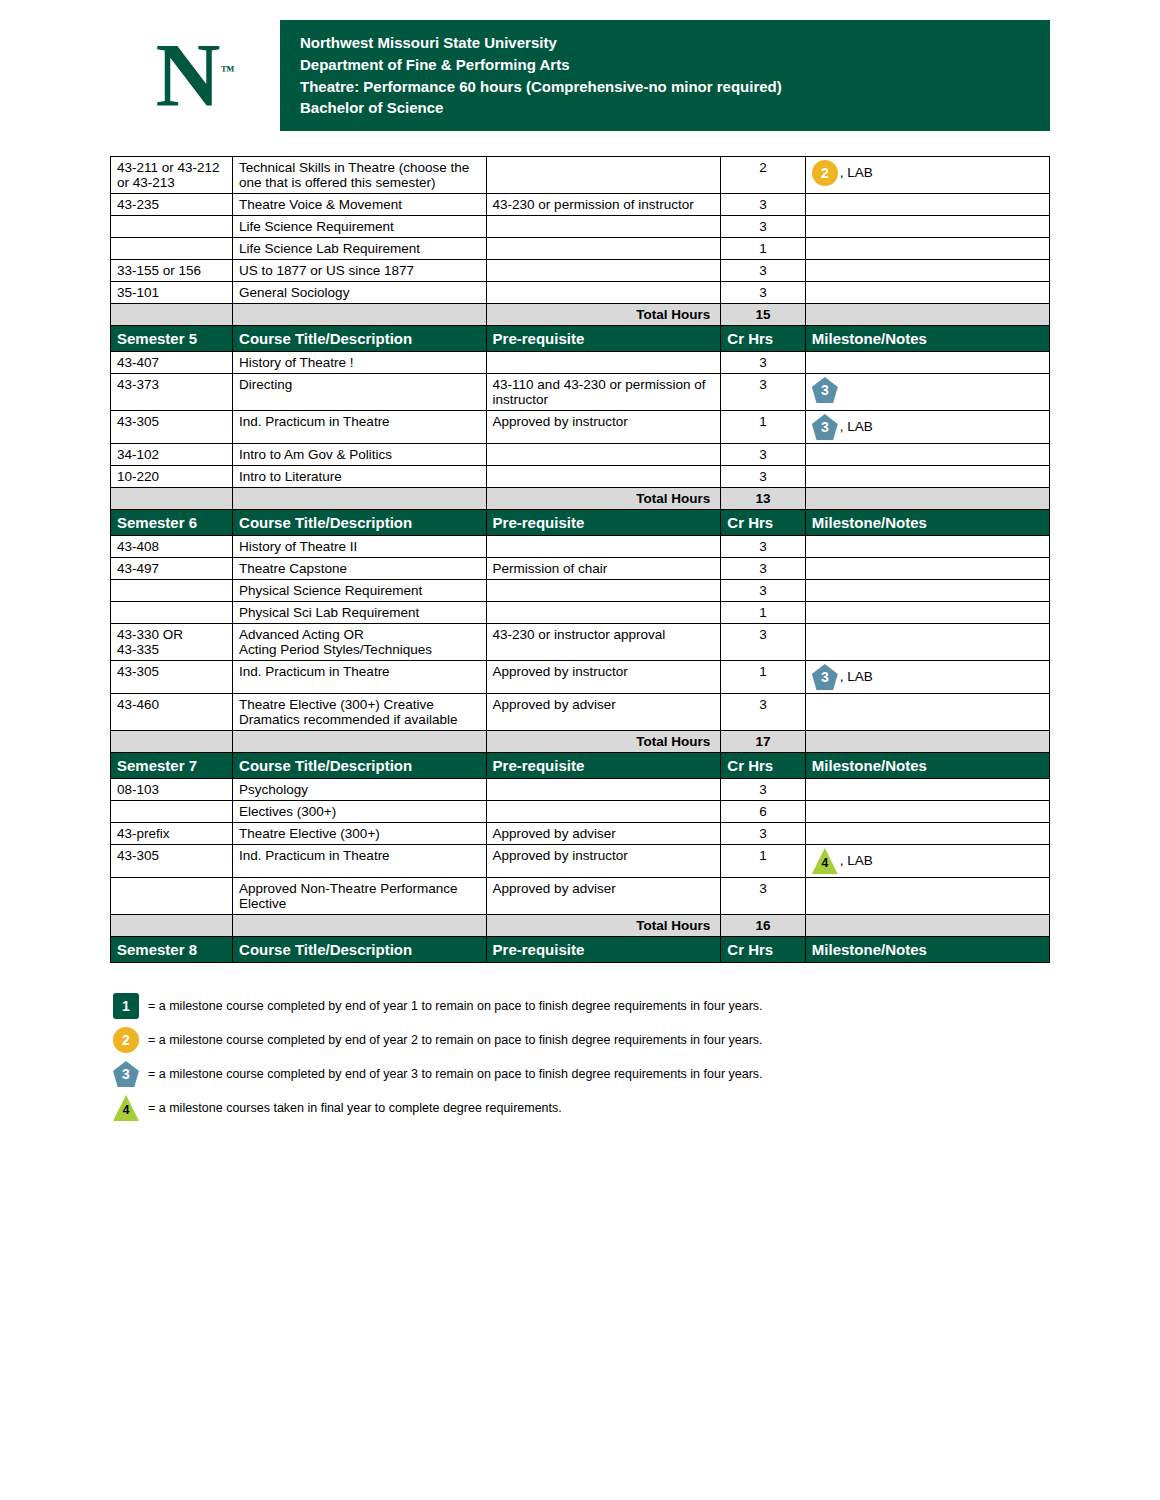N™
Northwest Missouri State University
Department of Fine & Performing Arts
Theatre: Performance 60 hours (Comprehensive-no minor required)
Bachelor of Science
| 43-211 or 43-212 or 43-213 | Technical Skills in Theatre (choose the one that is offered this semester) | | 2 | 2 , LAB |
| 43-235 | Theatre Voice & Movement | 43-230 or permission of instructor | 3 | |
| | Life Science Requirement | | 3 | |
| | Life Science Lab Requirement | | 1 | |
| 33-155 or 156 | US to 1877 or US since 1877 | | 3 | |
| 35-101 | General Sociology | | 3 | |
| | | Total Hours | 15 | |
| Semester 5 | Course Title/Description | Pre-requisite | Cr Hrs | Milestone/Notes |
| 43-407 | History of Theatre ! | | 3 | |
| 43-373 | Directing | 43-110 and 43-230 or permission of instructor | 3 | 3 |
| 43-305 | Ind. Practicum in Theatre | Approved by instructor | 1 | 3 , LAB |
| 34-102 | Intro to Am Gov & Politics | | 3 | |
| 10-220 | Intro to Literature | | 3 | |
| | | Total Hours | 13 | |
| Semester 6 | Course Title/Description | Pre-requisite | Cr Hrs | Milestone/Notes |
| 43-408 | History of Theatre II | | 3 | |
| 43-497 | Theatre Capstone | Permission of chair | 3 | |
| | Physical Science Requirement | | 3 | |
| | Physical Sci Lab Requirement | | 1 | |
| 43-330 OR 43-335 | Advanced Acting OR Acting Period Styles/Techniques | 43-230 or instructor approval | 3 | |
| 43-305 | Ind. Practicum in Theatre | Approved by instructor | 1 | 3 , LAB |
| 43-460 | Theatre Elective (300+) Creative Dramatics recommended if available | Approved by adviser | 3 | |
| | | Total Hours | 17 | |
| Semester 7 | Course Title/Description | Pre-requisite | Cr Hrs | Milestone/Notes |
| 08-103 | Psychology | | 3 | |
| | Electives (300+) | | 6 | |
| 43-prefix | Theatre Elective (300+) | Approved by adviser | 3 | |
| 43-305 | Ind. Practicum in Theatre | Approved by instructor | 1 | 4 , LAB |
| | Approved Non-Theatre Performance Elective | Approved by adviser | 3 | |
| | | Total Hours | 16 | |
| Semester 8 | Course Title/Description | Pre-requisite | Cr Hrs | Milestone/Notes |
1
= a milestone course completed by end of year 1 to remain on pace to finish degree requirements in four years.
2
= a milestone course completed by end of year 2 to remain on pace to finish degree requirements in four years.
3
= a milestone course completed by end of year 3 to remain on pace to finish degree requirements in four years.
4
= a milestone courses taken in final year to complete degree requirements.